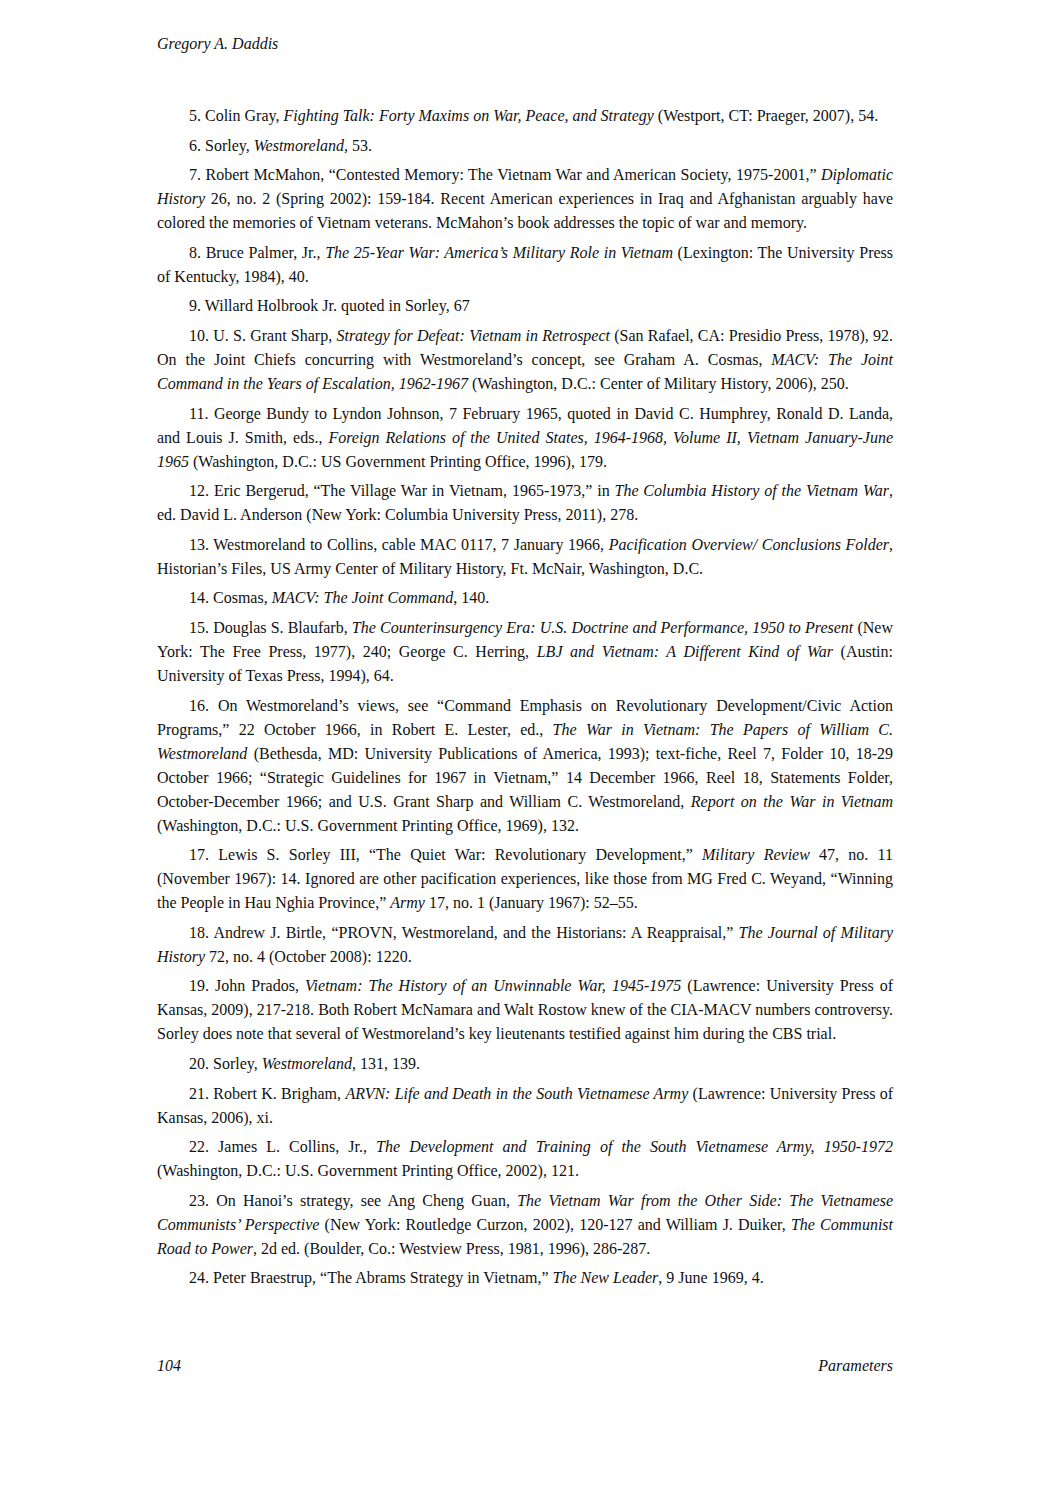Gregory A. Daddis
Colin Gray, Fighting Talk: Forty Maxims on War, Peace, and Strategy (Westport, CT: Praeger, 2007), 54.
Sorley, Westmoreland, 53.
Robert McMahon, “Contested Memory: The Vietnam War and American Society, 1975-2001,” Diplomatic History 26, no. 2 (Spring 2002): 159-184. Recent American experiences in Iraq and Afghanistan arguably have colored the memories of Vietnam veterans. McMahon’s book addresses the topic of war and memory.
Bruce Palmer, Jr., The 25-Year War: America’s Military Role in Vietnam (Lexington: The University Press of Kentucky, 1984), 40.
Willard Holbrook Jr. quoted in Sorley, 67
U. S. Grant Sharp, Strategy for Defeat: Vietnam in Retrospect (San Rafael, CA: Presidio Press, 1978), 92. On the Joint Chiefs concurring with Westmoreland’s concept, see Graham A. Cosmas, MACV: The Joint Command in the Years of Escalation, 1962-1967 (Washington, D.C.: Center of Military History, 2006), 250.
George Bundy to Lyndon Johnson, 7 February 1965, quoted in David C. Humphrey, Ronald D. Landa, and Louis J. Smith, eds., Foreign Relations of the United States, 1964-1968, Volume II, Vietnam January-June 1965 (Washington, D.C.: US Government Printing Office, 1996), 179.
Eric Bergerud, “The Village War in Vietnam, 1965-1973,” in The Columbia History of the Vietnam War, ed. David L. Anderson (New York: Columbia University Press, 2011), 278.
Westmoreland to Collins, cable MAC 0117, 7 January 1966, Pacification Overview/ Conclusions Folder, Historian’s Files, US Army Center of Military History, Ft. McNair, Washington, D.C.
Cosmas, MACV: The Joint Command, 140.
Douglas S. Blaufarb, The Counterinsurgency Era: U.S. Doctrine and Performance, 1950 to Present (New York: The Free Press, 1977), 240; George C. Herring, LBJ and Vietnam: A Different Kind of War (Austin: University of Texas Press, 1994), 64.
On Westmoreland’s views, see “Command Emphasis on Revolutionary Development/Civic Action Programs,” 22 October 1966, in Robert E. Lester, ed., The War in Vietnam: The Papers of William C. Westmoreland (Bethesda, MD: University Publications of America, 1993); text-fiche, Reel 7, Folder 10, 18-29 October 1966; “Strategic Guidelines for 1967 in Vietnam,” 14 December 1966, Reel 18, Statements Folder, October-December 1966; and U.S. Grant Sharp and William C. Westmoreland, Report on the War in Vietnam (Washington, D.C.: U.S. Government Printing Office, 1969), 132.
Lewis S. Sorley III, “The Quiet War: Revolutionary Development,” Military Review 47, no. 11 (November 1967): 14. Ignored are other pacification experiences, like those from MG Fred C. Weyand, “Winning the People in Hau Nghia Province,” Army 17, no. 1 (January 1967): 52–55.
Andrew J. Birtle, “PROVN, Westmoreland, and the Historians: A Reappraisal,” The Journal of Military History 72, no. 4 (October 2008): 1220.
John Prados, Vietnam: The History of an Unwinnable War, 1945-1975 (Lawrence: University Press of Kansas, 2009), 217-218. Both Robert McNamara and Walt Rostow knew of the CIA-MACV numbers controversy. Sorley does note that several of Westmoreland’s key lieutenants testified against him during the CBS trial.
Sorley, Westmoreland, 131, 139.
Robert K. Brigham, ARVN: Life and Death in the South Vietnamese Army (Lawrence: University Press of Kansas, 2006), xi.
James L. Collins, Jr., The Development and Training of the South Vietnamese Army, 1950-1972 (Washington, D.C.: U.S. Government Printing Office, 2002), 121.
On Hanoi’s strategy, see Ang Cheng Guan, The Vietnam War from the Other Side: The Vietnamese Communists’ Perspective (New York: Routledge Curzon, 2002), 120-127 and William J. Duiker, The Communist Road to Power, 2d ed. (Boulder, Co.: Westview Press, 1981, 1996), 286-287.
Peter Braestrup, “The Abrams Strategy in Vietnam,” The New Leader, 9 June 1969, 4.
104 Parameters